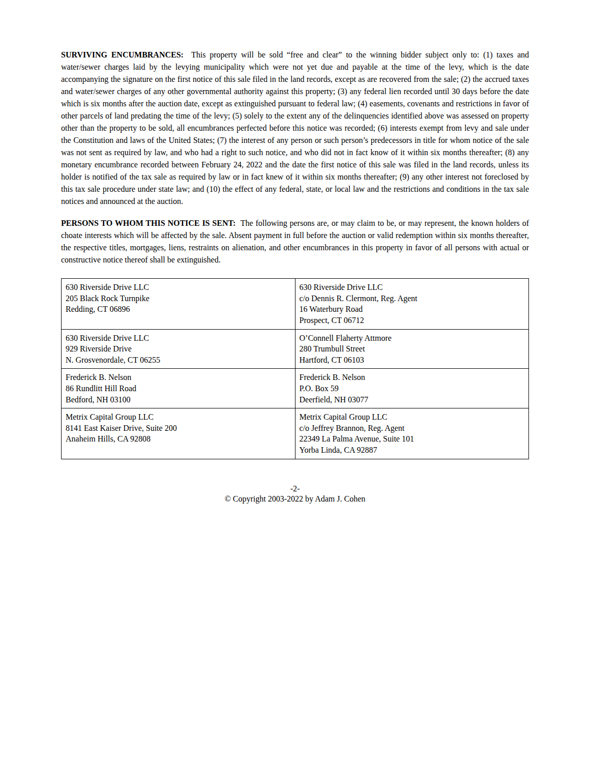SURVIVING ENCUMBRANCES: This property will be sold “free and clear” to the winning bidder subject only to: (1) taxes and water/sewer charges laid by the levying municipality which were not yet due and payable at the time of the levy, which is the date accompanying the signature on the first notice of this sale filed in the land records, except as are recovered from the sale; (2) the accrued taxes and water/sewer charges of any other governmental authority against this property; (3) any federal lien recorded until 30 days before the date which is six months after the auction date, except as extinguished pursuant to federal law; (4) easements, covenants and restrictions in favor of other parcels of land predating the time of the levy; (5) solely to the extent any of the delinquencies identified above was assessed on property other than the property to be sold, all encumbrances perfected before this notice was recorded; (6) interests exempt from levy and sale under the Constitution and laws of the United States; (7) the interest of any person or such person’s predecessors in title for whom notice of the sale was not sent as required by law, and who had a right to such notice, and who did not in fact know of it within six months thereafter; (8) any monetary encumbrance recorded between February 24, 2022 and the date the first notice of this sale was filed in the land records, unless its holder is notified of the tax sale as required by law or in fact knew of it within six months thereafter; (9) any other interest not foreclosed by this tax sale procedure under state law; and (10) the effect of any federal, state, or local law and the restrictions and conditions in the tax sale notices and announced at the auction.
PERSONS TO WHOM THIS NOTICE IS SENT: The following persons are, or may claim to be, or may represent, the known holders of choate interests which will be affected by the sale. Absent payment in full before the auction or valid redemption within six months thereafter, the respective titles, mortgages, liens, restraints on alienation, and other encumbrances in this property in favor of all persons with actual or constructive notice thereof shall be extinguished.
| 630 Riverside Drive LLC 205 Black Rock Turnpike Redding, CT 06896 | 630 Riverside Drive LLC c/o Dennis R. Clermont, Reg. Agent 16 Waterbury Road Prospect, CT 06712 |
| 630 Riverside Drive LLC 929 Riverside Drive N. Grosvenordale, CT 06255 | O’Connell Flaherty Attmore 280 Trumbull Street Hartford, CT 06103 |
| Frederick B. Nelson 86 Rundlitt Hill Road Bedford, NH 03100 | Frederick B. Nelson P.O. Box 59 Deerfield, NH 03077 |
| Metrix Capital Group LLC 8141 East Kaiser Drive, Suite 200 Anaheim Hills, CA 92808 | Metrix Capital Group LLC c/o Jeffrey Brannon, Reg. Agent 22349 La Palma Avenue, Suite 101 Yorba Linda, CA 92887 |
-2-
© Copyright 2003-2022 by Adam J. Cohen